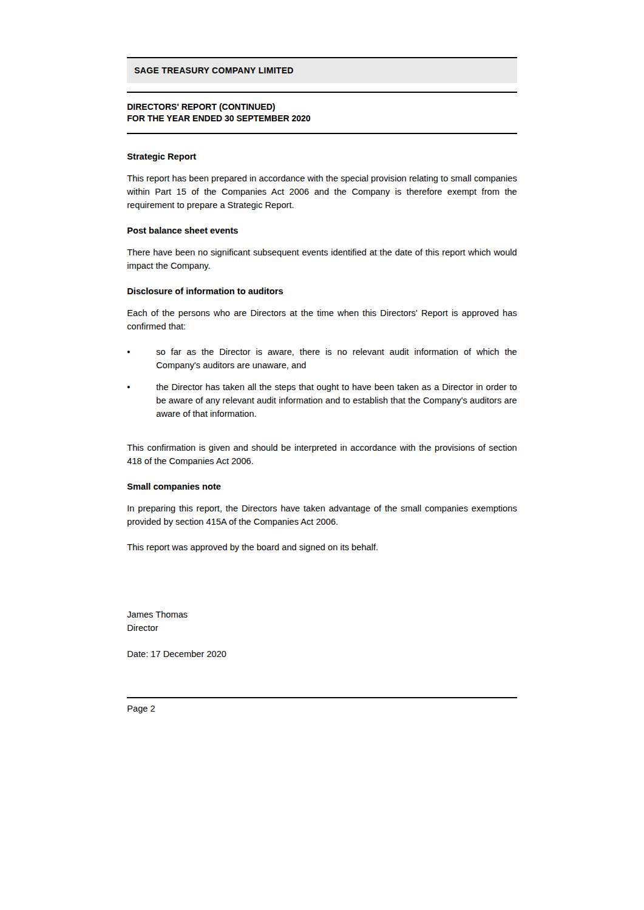SAGE TREASURY COMPANY LIMITED
DIRECTORS' REPORT (CONTINUED)
FOR THE YEAR ENDED 30 SEPTEMBER 2020
Strategic Report
This report has been prepared in accordance with the special provision relating to small companies within Part 15 of the Companies Act 2006 and the Company is therefore exempt from the requirement to prepare a Strategic Report.
Post balance sheet events
There have been no significant subsequent events identified at the date of this report which would impact the Company.
Disclosure of information to auditors
Each of the persons who are Directors at the time when this Directors' Report is approved has confirmed that:
so far as the Director is aware, there is no relevant audit information of which the Company's auditors are unaware, and
the Director has taken all the steps that ought to have been taken as a Director in order to be aware of any relevant audit information and to establish that the Company's auditors are aware of that information.
This confirmation is given and should be interpreted in accordance with the provisions of section 418 of the Companies Act 2006.
Small companies note
In preparing this report, the Directors have taken advantage of the small companies exemptions provided by section 415A of the Companies Act 2006.
This report was approved by the board and signed on its behalf.
James Thomas
Director
Date: 17 December 2020
Page 2